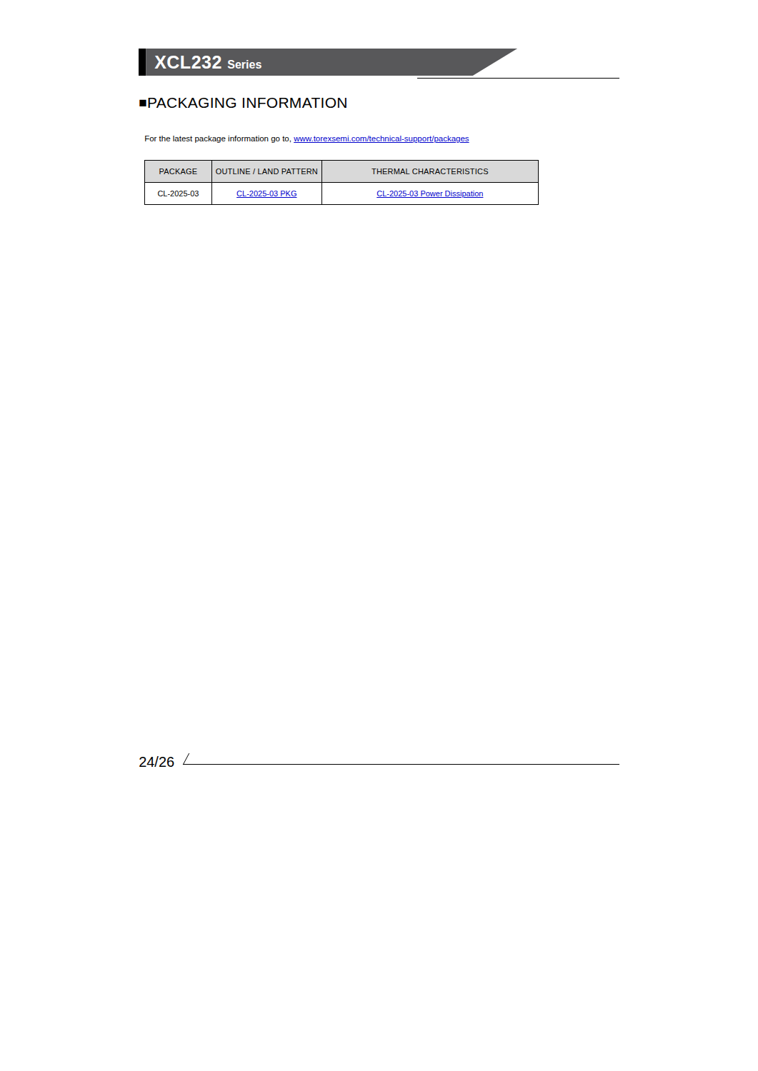XCL232 Series
■PACKAGING INFORMATION
For the latest package information go to, www.torexsemi.com/technical-support/packages
| PACKAGE | OUTLINE / LAND PATTERN | THERMAL CHARACTERISTICS |
| --- | --- | --- |
| CL-2025-03 | CL-2025-03 PKG | CL-2025-03 Power Dissipation |
24/26